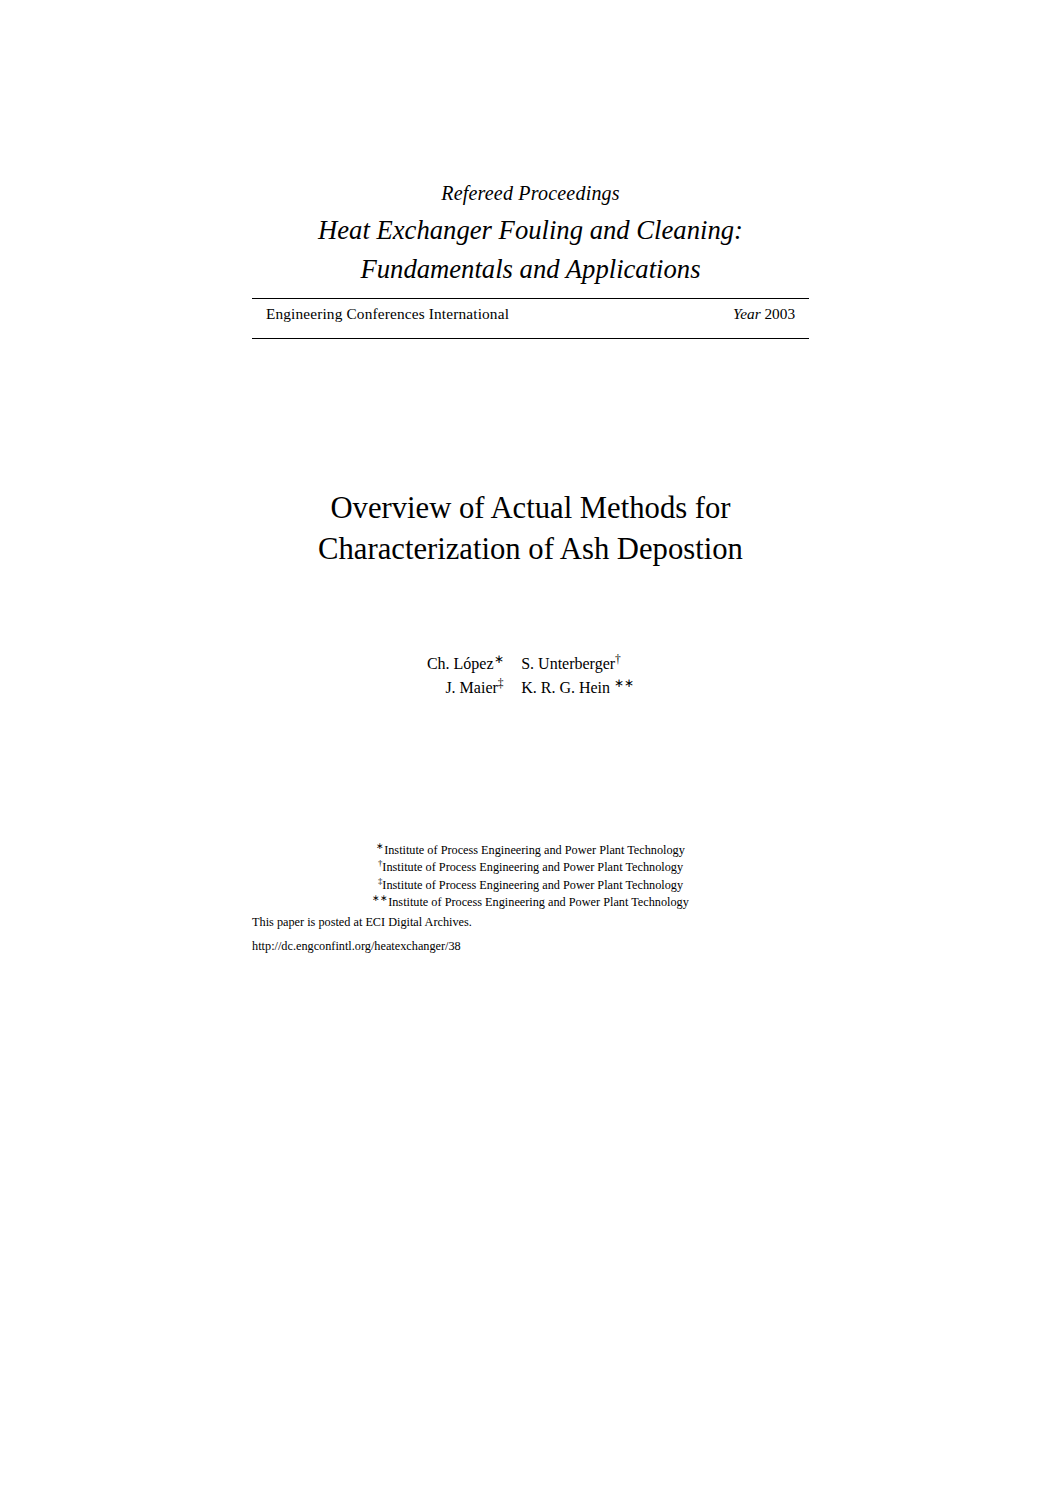Refereed Proceedings
Heat Exchanger Fouling and Cleaning:
Fundamentals and Applications
Engineering Conferences International Year 2003
Overview of Actual Methods for
Characterization of Ash Depostion
| Ch. López ∗ | S. Unterberger † |
| J. Maier ‡ | K. R. G. Hein ∗∗ |
∗Institute of Process Engineering and Power Plant Technology
†Institute of Process Engineering and Power Plant Technology
‡Institute of Process Engineering and Power Plant Technology
∗∗Institute of Process Engineering and Power Plant Technology
This paper is posted at ECI Digital Archives.
http://dc.engconfintl.org/heatexchanger/38